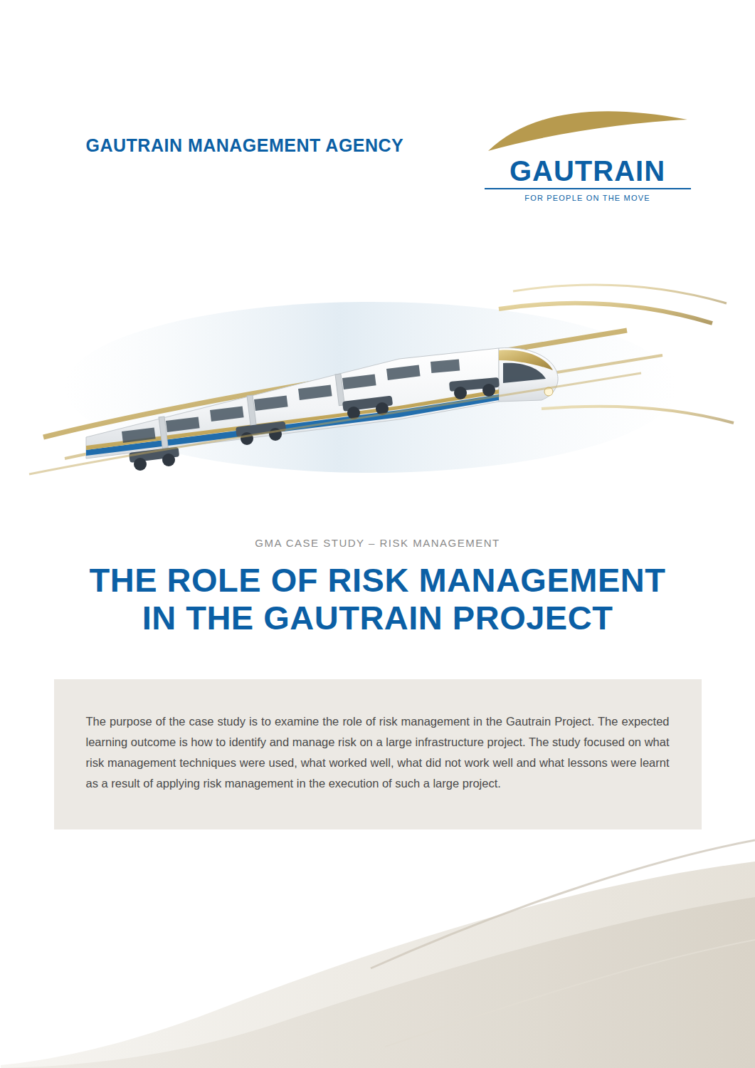GAUTRAIN MANAGEMENT AGENCY
GAUTRAIN
FOR PEOPLE ON THE MOVE
GMA Case Study – Risk Management
THE ROLE OF RISK MANAGEMENT
IN THE GAUTRAIN PROJECT
The purpose of the case study is to examine the role of risk management in the Gautrain Project. The expected learning outcome is how to identify and manage risk on a large infrastructure project. The study focused on what risk management techniques were used, what worked well, what did not work well and what lessons were learnt as a result of applying risk management in the execution of such a large project.